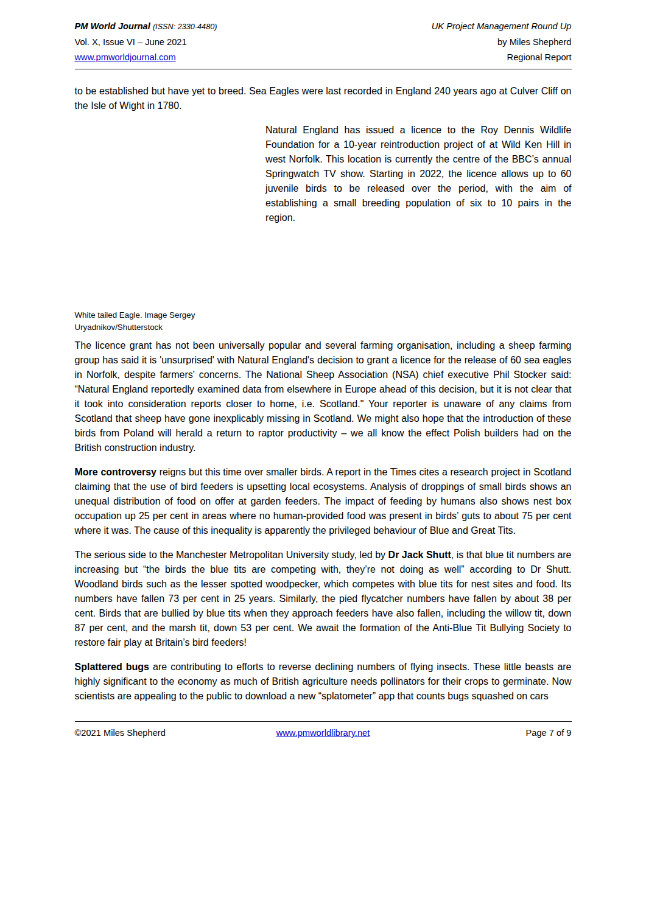PM World Journal (ISSN: 2330-4480)
UK Project Management Round Up
Vol. X, Issue VI – June 2021
by Miles Shepherd
www.pmworldjournal.com
Regional Report
to be established but have yet to breed. Sea Eagles were last recorded in England 240 years ago at Culver Cliff on the Isle of Wight in 1780.
White tailed Eagle. Image Sergey Uryadnikov/Shutterstock
Natural England has issued a licence to the Roy Dennis Wildlife Foundation for a 10-year reintroduction project of at Wild Ken Hill in west Norfolk. This location is currently the centre of the BBC’s annual Springwatch TV show. Starting in 2022, the licence allows up to 60 juvenile birds to be released over the period, with the aim of establishing a small breeding population of six to 10 pairs in the region.
The licence grant has not been universally popular and several farming organisation, including a sheep farming group has said it is 'unsurprised' with Natural England's decision to grant a licence for the release of 60 sea eagles in Norfolk, despite farmers' concerns. The National Sheep Association (NSA) chief executive Phil Stocker said: “Natural England reportedly examined data from elsewhere in Europe ahead of this decision, but it is not clear that it took into consideration reports closer to home, i.e. Scotland." Your reporter is unaware of any claims from Scotland that sheep have gone inexplicably missing in Scotland. We might also hope that the introduction of these birds from Poland will herald a return to raptor productivity – we all know the effect Polish builders had on the British construction industry.
More controversy reigns but this time over smaller birds. A report in the Times cites a research project in Scotland claiming that the use of bird feeders is upsetting local ecosystems. Analysis of droppings of small birds shows an unequal distribution of food on offer at garden feeders. The impact of feeding by humans also shows nest box occupation up 25 per cent in areas where no human-provided food was present in birds’ guts to about 75 per cent where it was. The cause of this inequality is apparently the privileged behaviour of Blue and Great Tits.
The serious side to the Manchester Metropolitan University study, led by Dr Jack Shutt, is that blue tit numbers are increasing but “the birds the blue tits are competing with, they’re not doing as well” according to Dr Shutt. Woodland birds such as the lesser spotted woodpecker, which competes with blue tits for nest sites and food. Its numbers have fallen 73 per cent in 25 years. Similarly, the pied flycatcher numbers have fallen by about 38 per cent. Birds that are bullied by blue tits when they approach feeders have also fallen, including the willow tit, down 87 per cent, and the marsh tit, down 53 per cent. We await the formation of the Anti-Blue Tit Bullying Society to restore fair play at Britain’s bird feeders!
Splattered bugs are contributing to efforts to reverse declining numbers of flying insects. These little beasts are highly significant to the economy as much of British agriculture needs pollinators for their crops to germinate. Now scientists are appealing to the public to download a new “splatometer” app that counts bugs squashed on cars
©2021 Miles Shepherd
www.pmworldlibrary.net
Page 7 of 9